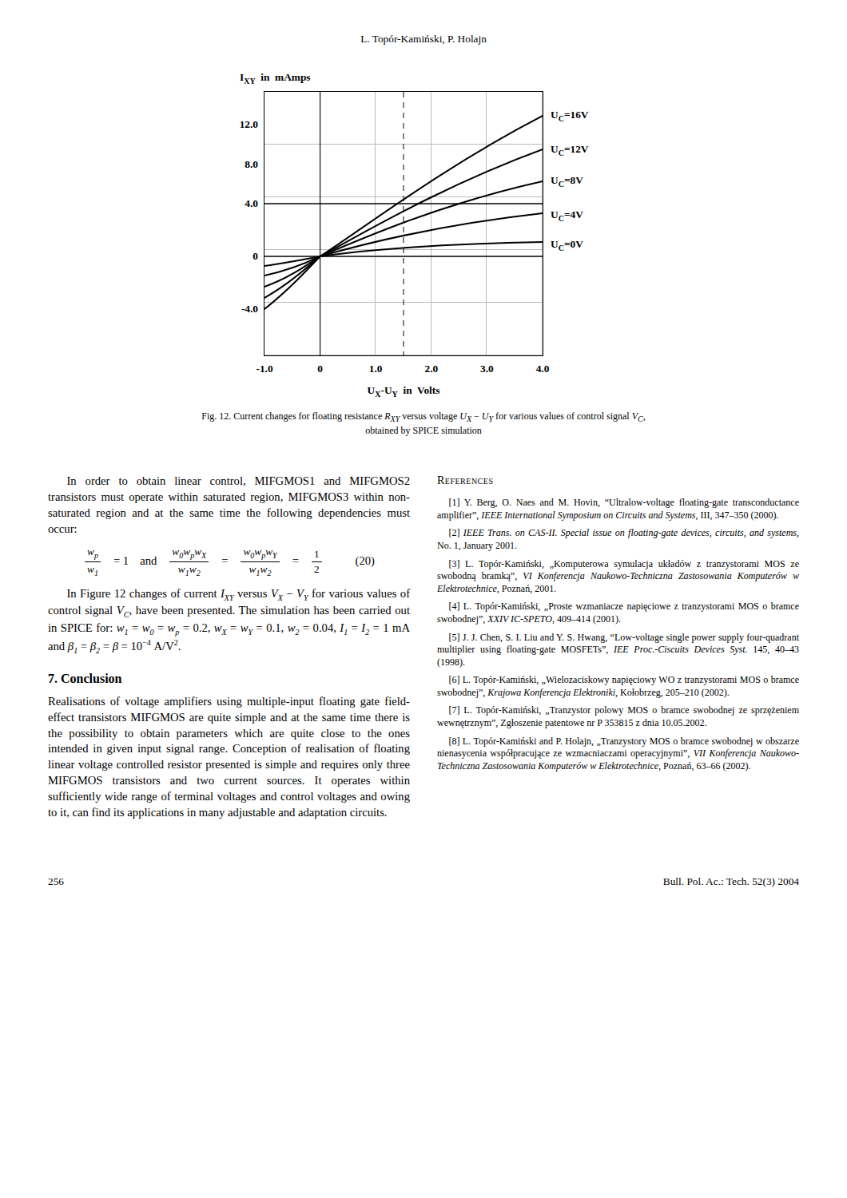L. Topór-Kamiński, P. Holajn
IXY in mAmps
12.0 8.0 4.0 0 -4.0 -1.0 0 1.0 2.0 3.0 4.0 UC=16V UC=12V UC=8V UC=4V UC=0V
UX-UY in Volts
Fig. 12. Current changes for floating resistance RXY versus voltage UX − UY for various values of control signal VC, obtained by SPICE simulation
In order to obtain linear control, MIFGMOS1 and MIFGMOS2 transistors must operate within saturated region, MIFGMOS3 within non-saturated region and at the same time the following dependencies must occur:
wp w1 = 1 and w0wpwX w1w2 = w0wpwY w1w2 = 12 (20)
In Figure 12 changes of current IXY versus VX − VY for various values of control signal VC, have been presented. The simulation has been carried out in SPICE for: w1 = w0 = wp = 0.2, wX = wY = 0.1, w2 = 0.04, I1 = I2 = 1 mA and β1 = β2 = β = 10−4 A/V2.
7. Conclusion
Realisations of voltage amplifiers using multiple-input floating gate field-effect transistors MIFGMOS are quite simple and at the same time there is the possibility to obtain parameters which are quite close to the ones intended in given input signal range. Conception of realisation of floating linear voltage controlled resistor presented is simple and requires only three MIFGMOS transistors and two current sources. It operates within sufficiently wide range of terminal voltages and control voltages and owing to it, can find its applications in many adjustable and adaptation circuits.
References
[1] Y. Berg, O. Naes and M. Hovin, “Ultralow-voltage floating-gate transconductance amplifier”, IEEE International Symposium on Circuits and Systems, III, 347–350 (2000).
[2] IEEE Trans. on CAS-II. Special issue on floating-gate devices, circuits, and systems, No. 1, January 2001.
[3] L. Topór-Kamiński, „Komputerowa symulacja układów z tranzystorami MOS ze swobodną bramką”, VI Konferencja Naukowo-Techniczna Zastosowania Komputerów w Elektrotechnice, Poznań, 2001.
[4] L. Topór-Kamiński, „Proste wzmaniacze napięciowe z tranzystorami MOS o bramce swobodnej”, XXIV IC-SPETO, 409–414 (2001).
[5] J. J. Chen, S. I. Liu and Y. S. Hwang, “Low-voltage single power supply four-quadrant multiplier using floating-gate MOSFETs”, IEE Proc.-Ciscuits Devices Syst. 145, 40–43 (1998).
[6] L. Topór-Kamiński, „Wielozaciskowy napięciowy WO z tranzystorami MOS o bramce swobodnej”, Krajowa Konferencja Elektroniki, Kołobrzeg, 205–210 (2002).
[7] L. Topór-Kamiński, „Tranzystor polowy MOS o bramce swobodnej ze sprzężeniem wewnętrznym”, Zgłoszenie patentowe nr P 353815 z dnia 10.05.2002.
[8] L. Topór-Kamiński and P. Holajn, „Tranzystory MOS o bramce swobodnej w obszarze nienasycenia współpracujące ze wzmacniaczami operacyjnymi”, VII Konferencja Naukowo-Techniczna Zastosowania Komputerów w Elektrotechnice, Poznań, 63–66 (2002).
256
Bull. Pol. Ac.: Tech. 52(3) 2004